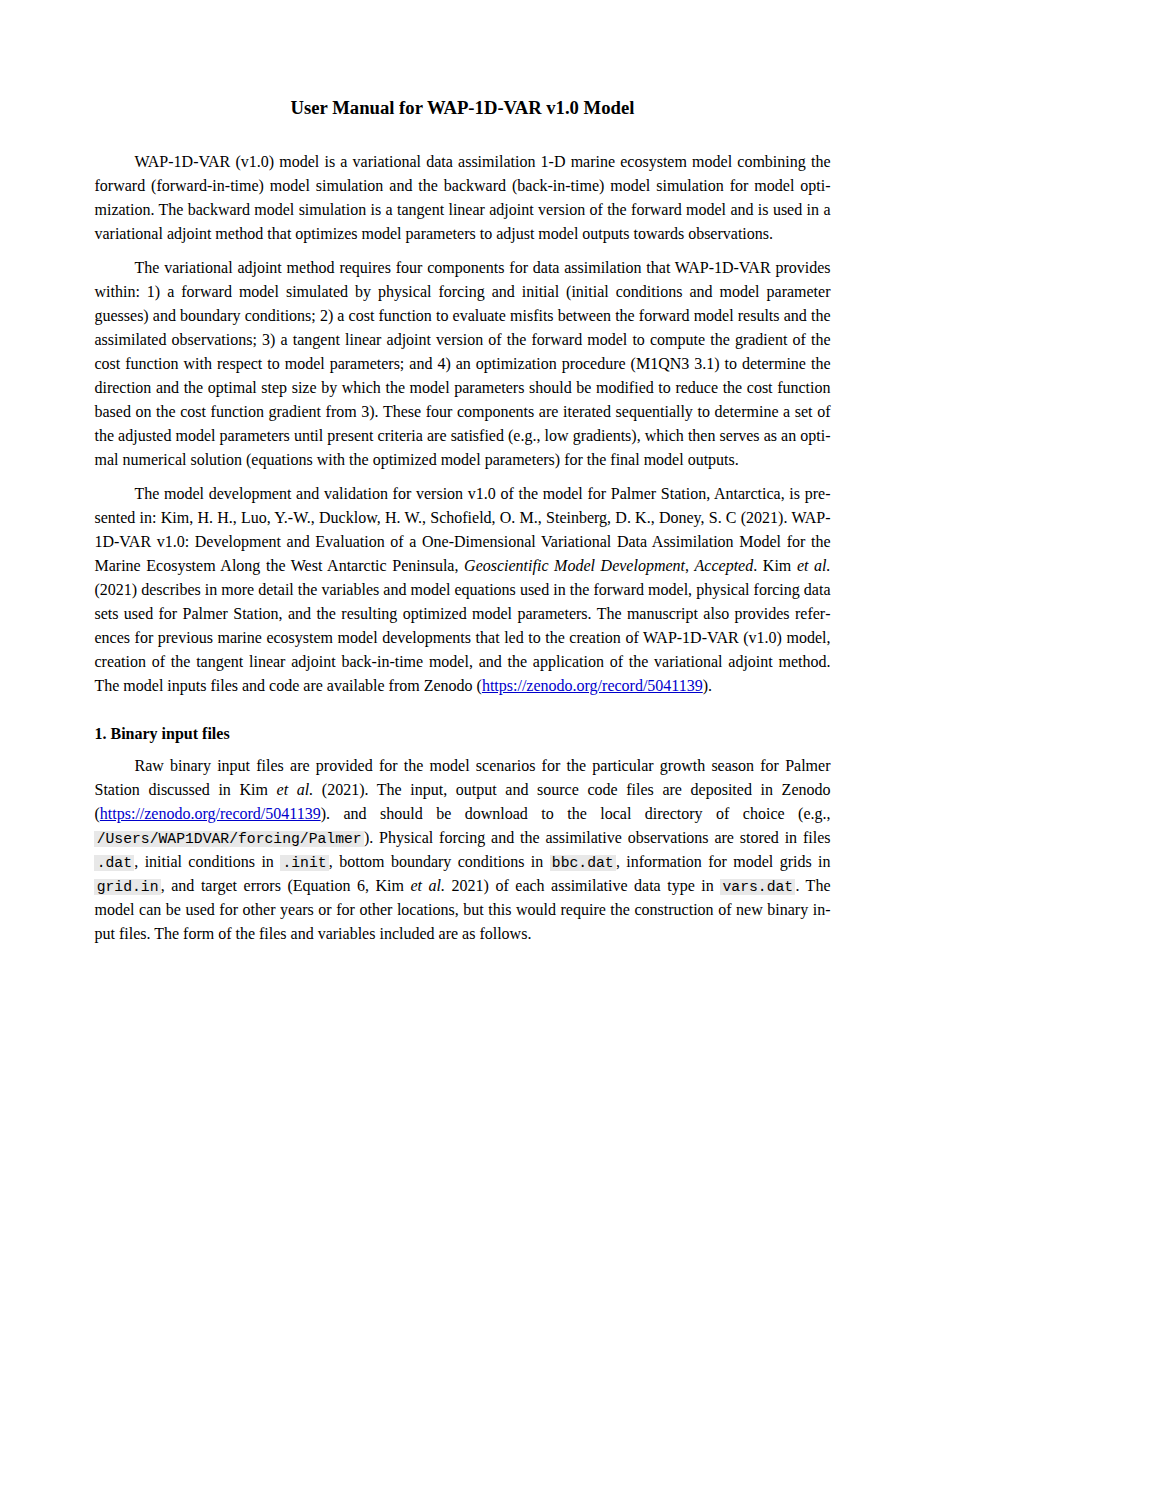User Manual for WAP-1D-VAR v1.0 Model
WAP-1D-VAR (v1.0) model is a variational data assimilation 1-D marine ecosystem model combining the forward (forward-in-time) model simulation and the backward (back-in-time) model simulation for model optimization. The backward model simulation is a tangent linear adjoint version of the forward model and is used in a variational adjoint method that optimizes model parameters to adjust model outputs towards observations.
The variational adjoint method requires four components for data assimilation that WAP-1D-VAR provides within: 1) a forward model simulated by physical forcing and initial (initial conditions and model parameter guesses) and boundary conditions; 2) a cost function to evaluate misfits between the forward model results and the assimilated observations; 3) a tangent linear adjoint version of the forward model to compute the gradient of the cost function with respect to model parameters; and 4) an optimization procedure (M1QN3 3.1) to determine the direction and the optimal step size by which the model parameters should be modified to reduce the cost function based on the cost function gradient from 3). These four components are iterated sequentially to determine a set of the adjusted model parameters until present criteria are satisfied (e.g., low gradients), which then serves as an optimal numerical solution (equations with the optimized model parameters) for the final model outputs.
The model development and validation for version v1.0 of the model for Palmer Station, Antarctica, is presented in: Kim, H. H., Luo, Y.-W., Ducklow, H. W., Schofield, O. M., Steinberg, D. K., Doney, S. C (2021). WAP-1D-VAR v1.0: Development and Evaluation of a One-Dimensional Variational Data Assimilation Model for the Marine Ecosystem Along the West Antarctic Peninsula, Geoscientific Model Development, Accepted. Kim et al. (2021) describes in more detail the variables and model equations used in the forward model, physical forcing data sets used for Palmer Station, and the resulting optimized model parameters. The manuscript also provides references for previous marine ecosystem model developments that led to the creation of WAP-1D-VAR (v1.0) model, creation of the tangent linear adjoint back-in-time model, and the application of the variational adjoint method. The model inputs files and code are available from Zenodo (https://zenodo.org/record/5041139).
1. Binary input files
Raw binary input files are provided for the model scenarios for the particular growth season for Palmer Station discussed in Kim et al. (2021). The input, output and source code files are deposited in Zenodo (https://zenodo.org/record/5041139). and should be download to the local directory of choice (e.g., /Users/WAP1DVAR/forcing/Palmer). Physical forcing and the assimilative observations are stored in files .dat, initial conditions in .init, bottom boundary conditions in bbc.dat, information for model grids in grid.in, and target errors (Equation 6, Kim et al. 2021) of each assimilative data type in vars.dat. The model can be used for other years or for other locations, but this would require the construction of new binary input files. The form of the files and variables included are as follows.